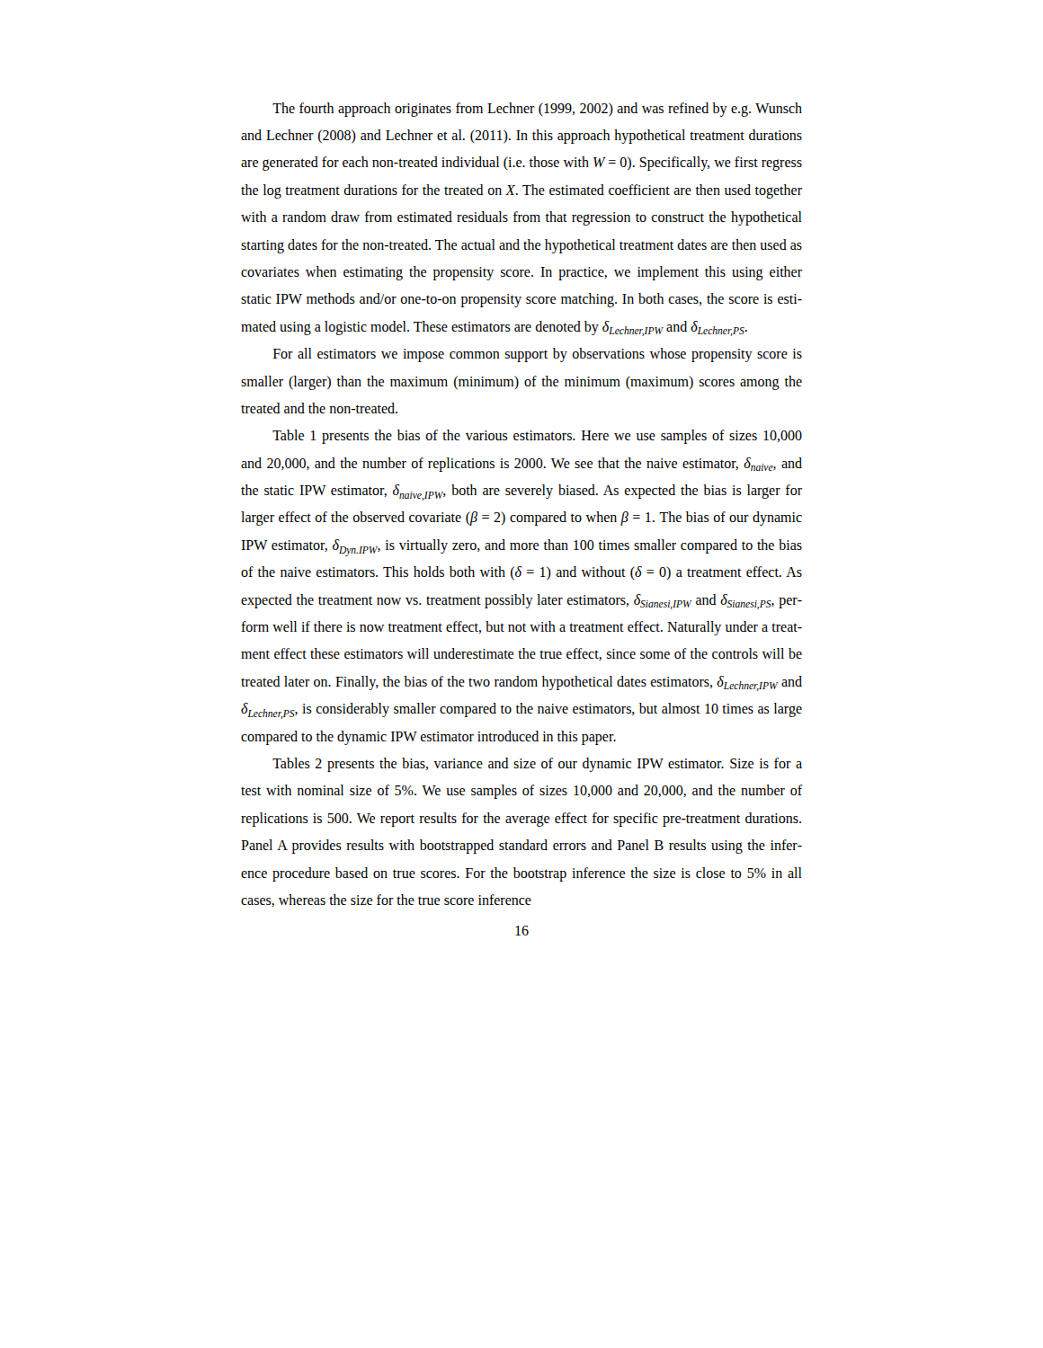The fourth approach originates from Lechner (1999, 2002) and was refined by e.g. Wunsch and Lechner (2008) and Lechner et al. (2011). In this approach hypothetical treatment durations are generated for each non-treated individual (i.e. those with W = 0). Specifically, we first regress the log treatment durations for the treated on X. The estimated coefficient are then used together with a random draw from estimated residuals from that regression to construct the hypothetical starting dates for the non-treated. The actual and the hypothetical treatment dates are then used as covariates when estimating the propensity score. In practice, we implement this using either static IPW methods and/or one-to-on propensity score matching. In both cases, the score is estimated using a logistic model. These estimators are denoted by δLechner,IPW and δLechner,PS.
For all estimators we impose common support by observations whose propensity score is smaller (larger) than the maximum (minimum) of the minimum (maximum) scores among the treated and the non-treated.
Table 1 presents the bias of the various estimators. Here we use samples of sizes 10,000 and 20,000, and the number of replications is 2000. We see that the naive estimator, δnaive, and the static IPW estimator, δnaive,IPW, both are severely biased. As expected the bias is larger for larger effect of the observed covariate (β = 2) compared to when β = 1. The bias of our dynamic IPW estimator, δDyn.IPW, is virtually zero, and more than 100 times smaller compared to the bias of the naive estimators. This holds both with (δ = 1) and without (δ = 0) a treatment effect. As expected the treatment now vs. treatment possibly later estimators, δSianesi,IPW and δSianesi,PS, perform well if there is now treatment effect, but not with a treatment effect. Naturally under a treatment effect these estimators will underestimate the true effect, since some of the controls will be treated later on. Finally, the bias of the two random hypothetical dates estimators, δLechner,IPW and δLechner,PS, is considerably smaller compared to the naive estimators, but almost 10 times as large compared to the dynamic IPW estimator introduced in this paper.
Tables 2 presents the bias, variance and size of our dynamic IPW estimator. Size is for a test with nominal size of 5%. We use samples of sizes 10,000 and 20,000, and the number of replications is 500. We report results for the average effect for specific pre-treatment durations. Panel A provides results with bootstrapped standard errors and Panel B results using the inference procedure based on true scores. For the bootstrap inference the size is close to 5% in all cases, whereas the size for the true score inference
16